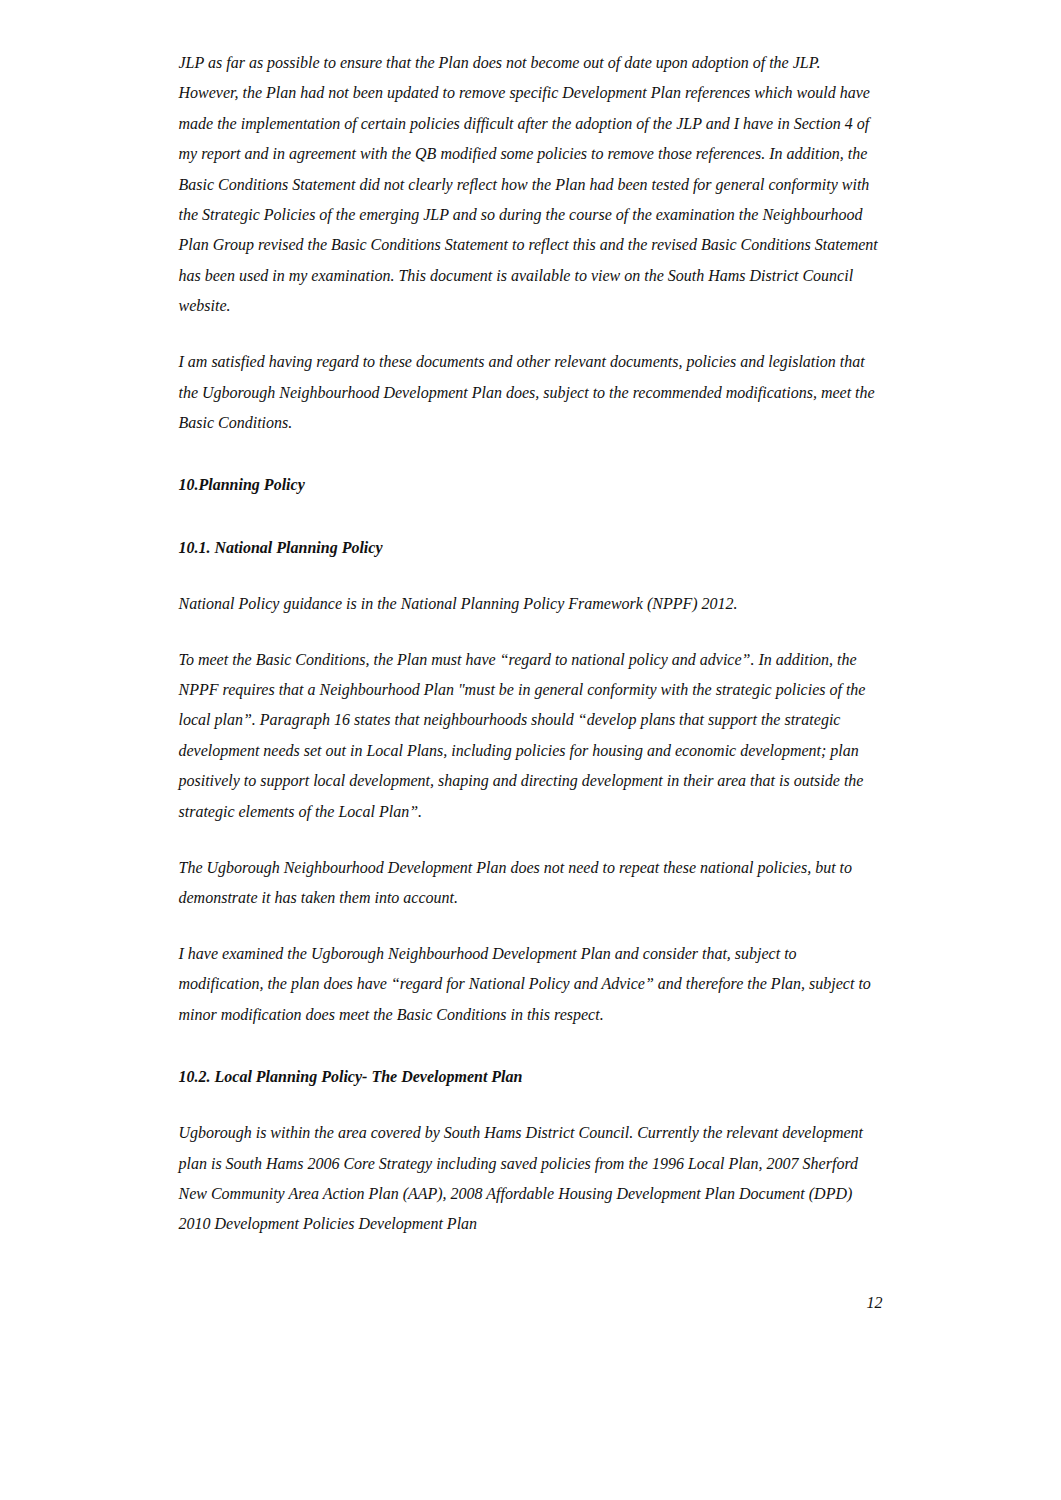JLP as far as possible to ensure that the Plan does not become out of date upon adoption of the JLP. However, the Plan had not been updated to remove specific Development Plan references which would have made the implementation of certain policies difficult after the adoption of the JLP and I have in Section 4 of my report and in agreement with the QB modified some policies to remove those references. In addition, the Basic Conditions Statement did not clearly reflect how the Plan had been tested for general conformity with the Strategic Policies of the emerging JLP and so during the course of the examination the Neighbourhood Plan Group revised the Basic Conditions Statement to reflect this and the revised Basic Conditions Statement has been used in my examination. This document is available to view on the South Hams District Council website.
I am satisfied having regard to these documents and other relevant documents, policies and legislation that the Ugborough Neighbourhood Development Plan does, subject to the recommended modifications, meet the Basic Conditions.
10.Planning Policy
10.1. National Planning Policy
National Policy guidance is in the National Planning Policy Framework (NPPF) 2012.
To meet the Basic Conditions, the Plan must have “regard to national policy and advice”. In addition, the NPPF requires that a Neighbourhood Plan "must be in general conformity with the strategic policies of the local plan”. Paragraph 16 states that neighbourhoods should “develop plans that support the strategic development needs set out in Local Plans, including policies for housing and economic development; plan positively to support local development, shaping and directing development in their area that is outside the strategic elements of the Local Plan”.
The Ugborough Neighbourhood Development Plan does not need to repeat these national policies, but to demonstrate it has taken them into account.
I have examined the Ugborough Neighbourhood Development Plan and consider that, subject to modification, the plan does have “regard for National Policy and Advice” and therefore the Plan, subject to minor modification does meet the Basic Conditions in this respect.
10.2. Local Planning Policy- The Development Plan
Ugborough is within the area covered by South Hams District Council. Currently the relevant development plan is South Hams 2006 Core Strategy including saved policies from the 1996 Local Plan, 2007 Sherford New Community Area Action Plan (AAP), 2008 Affordable Housing Development Plan Document (DPD) 2010 Development Policies Development Plan
12